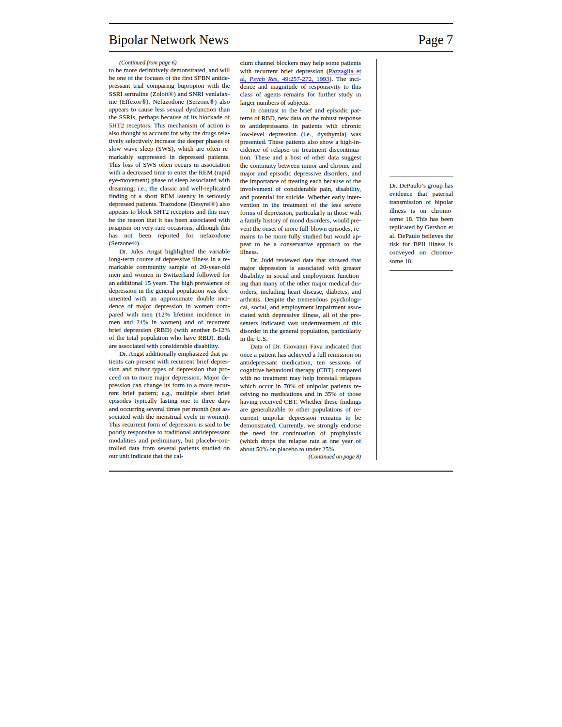Bipolar Network News
Page 7
(Continued from page 6)
to be more definitively demonstrated, and will be one of the focuses of the first SFBN antidepressant trial comparing bupropion with the SSRI sertraline (Zoloft®) and SNRI venlafaxine (Effexor®). Nefazodone (Serzone®) also appears to cause less sexual dysfunction than the SSRIs, perhaps because of its blockade of 5HT2 receptors. This mechanism of action is also thought to account for why the drugs relatively selectively increase the deeper phases of slow wave sleep (SWS), which are often remarkably suppressed in depressed patients. This loss of SWS often occurs in association with a decreased time to enter the REM (rapid eye-movement) phase of sleep associated with dreaming; i.e., the classic and well-replicated finding of a short REM latency in seriously depressed patients. Trazodone (Desyrel®) also appears to block 5HT2 receptors and this may be the reason that it has been associated with priapism on very rare occasions, although this has not been reported for nefazodone (Serzone®).
Dr. Jules Angst highlighted the variable long-term course of depressive illness in a remarkable community sample of 20-year-old men and women in Switzerland followed for an additional 15 years. The high prevalence of depression in the general population was documented with an approximate double incidence of major depression in women compared with men (12% lifetime incidence in men and 24% in women) and of recurrent brief depression (RBD) (with another 8-12% of the total population who have RBD). Both are associated with considerable disability.
Dr. Angst additionally emphasized that patients can present with recurrent brief depression and minor types of depression that proceed on to more major depression. Major depression can change its form to a more recurrent brief pattern; e.g., multiple short brief episodes typically lasting one to three days and occurring several times per month (not associated with the menstrual cycle in women). This recurrent form of depression is said to be poorly responsive to traditional antidepressant modalities and preliminary, but placebo-controlled data from several patients studied on our unit indicate that the cal-
cium channel blockers may help some patients with recurrent brief depression (Pazzaglia et al, Psych Res, 49:257-272, 1993). The incidence and magnitude of responsivity to this class of agents remains for further study in larger numbers of subjects.
In contrast to the brief and episodic patterns of RBD, new data on the robust response to antidepressants in patients with chronic low-level depression (i.e., dysthymia) was presented. These patients also show a high-incidence of relapse on treatment discontinuation. These and a host of other data suggest the continuity between minor and chronic and major and episodic depressive disorders, and the importance of treating each because of the involvement of considerable pain, disability, and potential for suicide. Whether early intervention in the treatment of the less severe forms of depression, particularly in those with a family history of mood disorders, would prevent the onset of more full-blown episodes, remains to be more fully studied but would appear to be a conservative approach to the illness.
Dr. Judd reviewed data that showed that major depression is associated with greater disability in social and employment functioning than many of the other major medical disorders, including heart disease, diabetes, and arthritis. Despite the tremendous psychological, social, and employment impairment associated with depressive illness, all of the presenters indicated vast undertreatment of this disorder in the general population, particularly in the U.S.
Data of Dr. Giovanni Fava indicated that once a patient has achieved a full remission on antidepressant medication, ten sessions of cognitive behavioral therapy (CBT) compared with no treatment may help forestall relapses which occur in 70% of unipolar patients receiving no medications and in 35% of those having received CBT. Whether these findings are generalizable to other populations of recurrent unipolar depression remains to be demonstrated. Currently, we strongly endorse the need for continuation of prophylaxis (which drops the relapse rate at one year of about 50% on placebo to under 25%
(Continued on page 8)
Dr. DePaulo’s group has evidence that paternal transmission of bipolar illness is on chromosome 18. This has been replicated by Gershon et al. DePaulo believes the risk for BPII illness is conveyed on chromosome 18.